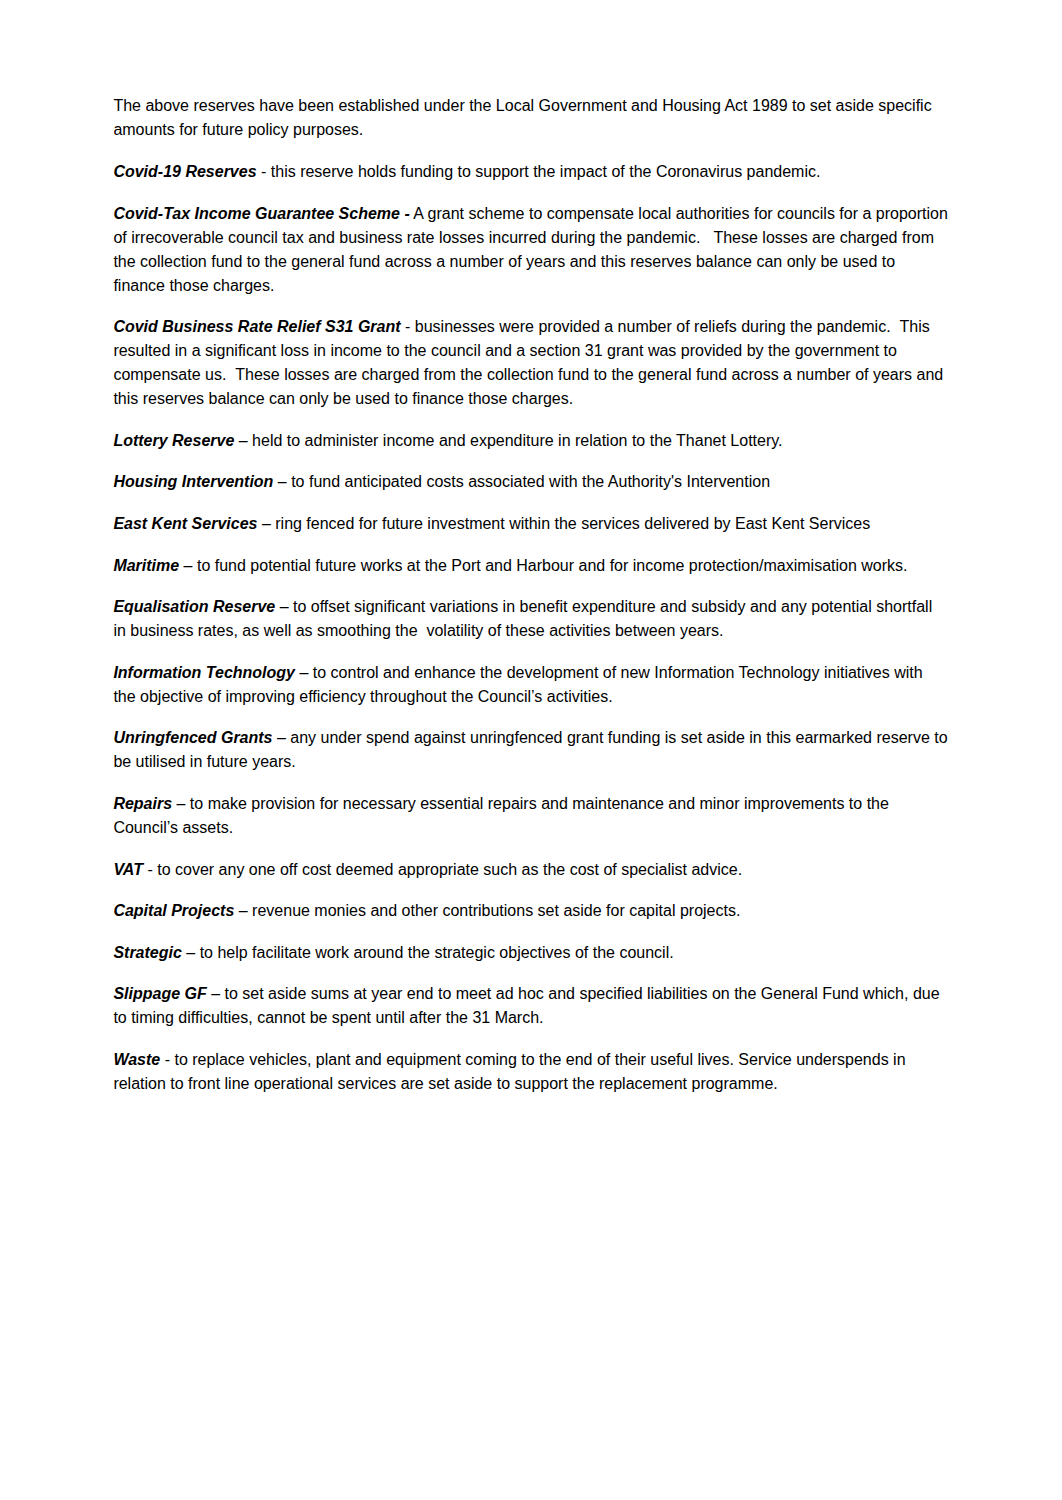The above reserves have been established under the Local Government and Housing Act 1989 to set aside specific amounts for future policy purposes.
Covid-19 Reserves - this reserve holds funding to support the impact of the Coronavirus pandemic.
Covid-Tax Income Guarantee Scheme - A grant scheme to compensate local authorities for councils for a proportion of irrecoverable council tax and business rate losses incurred during the pandemic. These losses are charged from the collection fund to the general fund across a number of years and this reserves balance can only be used to finance those charges.
Covid Business Rate Relief S31 Grant - businesses were provided a number of reliefs during the pandemic. This resulted in a significant loss in income to the council and a section 31 grant was provided by the government to compensate us. These losses are charged from the collection fund to the general fund across a number of years and this reserves balance can only be used to finance those charges.
Lottery Reserve – held to administer income and expenditure in relation to the Thanet Lottery.
Housing Intervention – to fund anticipated costs associated with the Authority's Intervention
East Kent Services – ring fenced for future investment within the services delivered by East Kent Services
Maritime – to fund potential future works at the Port and Harbour and for income protection/maximisation works.
Equalisation Reserve – to offset significant variations in benefit expenditure and subsidy and any potential shortfall in business rates, as well as smoothing the volatility of these activities between years.
Information Technology – to control and enhance the development of new Information Technology initiatives with the objective of improving efficiency throughout the Council’s activities.
Unringfenced Grants – any under spend against unringfenced grant funding is set aside in this earmarked reserve to be utilised in future years.
Repairs – to make provision for necessary essential repairs and maintenance and minor improvements to the Council’s assets.
VAT - to cover any one off cost deemed appropriate such as the cost of specialist advice.
Capital Projects – revenue monies and other contributions set aside for capital projects.
Strategic – to help facilitate work around the strategic objectives of the council.
Slippage GF – to set aside sums at year end to meet ad hoc and specified liabilities on the General Fund which, due to timing difficulties, cannot be spent until after the 31 March.
Waste - to replace vehicles, plant and equipment coming to the end of their useful lives. Service underspends in relation to front line operational services are set aside to support the replacement programme.